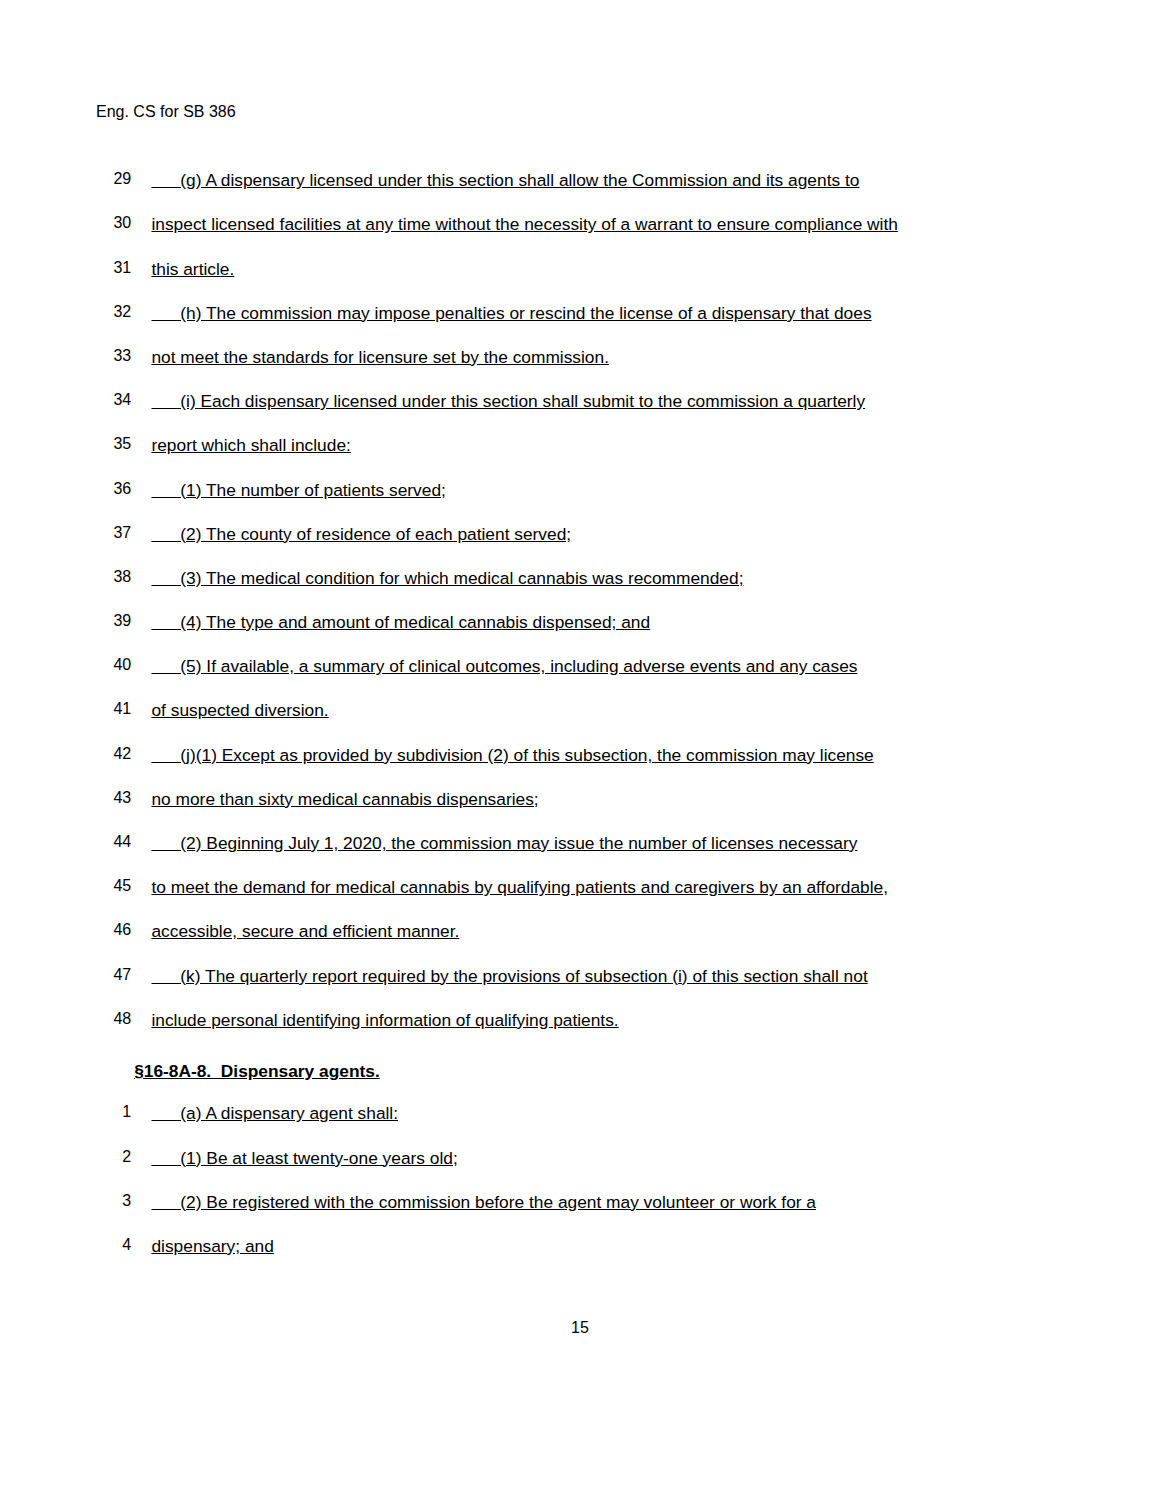Eng. CS for SB 386
29 (g) A dispensary licensed under this section shall allow the Commission and its agents to
30 inspect licensed facilities at any time without the necessity of a warrant to ensure compliance with
31 this article.
32 (h) The commission may impose penalties or rescind the license of a dispensary that does
33 not meet the standards for licensure set by the commission.
34 (i) Each dispensary licensed under this section shall submit to the commission a quarterly
35 report which shall include:
36 (1) The number of patients served;
37 (2) The county of residence of each patient served;
38 (3) The medical condition for which medical cannabis was recommended;
39 (4) The type and amount of medical cannabis dispensed; and
40 (5) If available, a summary of clinical outcomes, including adverse events and any cases
41 of suspected diversion.
42 (j)(1) Except as provided by subdivision (2) of this subsection, the commission may license
43 no more than sixty medical cannabis dispensaries;
44 (2) Beginning July 1, 2020, the commission may issue the number of licenses necessary
45 to meet the demand for medical cannabis by qualifying patients and caregivers by an affordable,
46 accessible, secure and efficient manner.
47 (k) The quarterly report required by the provisions of subsection (i) of this section shall not
48 include personal identifying information of qualifying patients.
§16-8A-8. Dispensary agents.
1 (a) A dispensary agent shall:
2 (1) Be at least twenty-one years old;
3 (2) Be registered with the commission before the agent may volunteer or work for a
4 dispensary; and
15